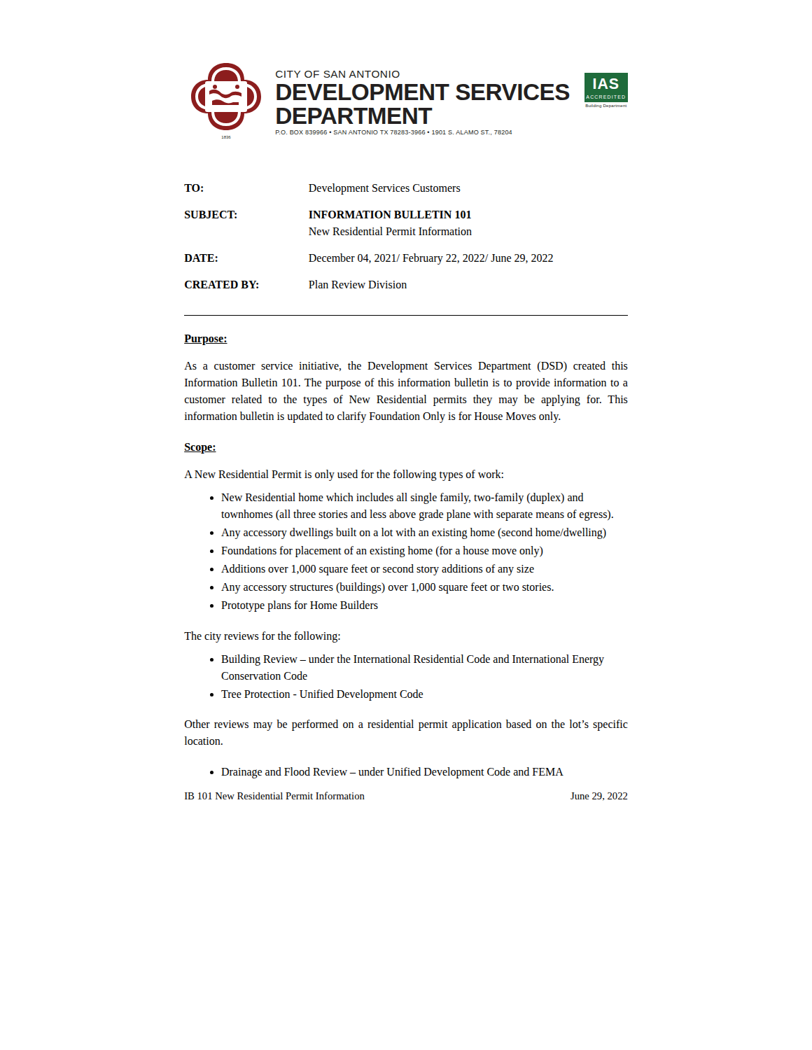1836
CITY OF SAN ANTONIO
DEVELOPMENT SERVICES DEPARTMENT
P.O. BOX 839966 • SAN ANTONIO TX 78283-3966 • 1901 S. ALAMO ST., 78204
IAS
ACCREDITED
Building Department
| TO: | Development Services Customers |
| SUBJECT: | INFORMATION BULLETIN 101 New Residential Permit Information |
| DATE: | December 04, 2021/ February 22, 2022/ June 29, 2022 |
| CREATED BY: | Plan Review Division |
Purpose:
As a customer service initiative, the Development Services Department (DSD) created this Information Bulletin 101. The purpose of this information bulletin is to provide information to a customer related to the types of New Residential permits they may be applying for. This information bulletin is updated to clarify Foundation Only is for House Moves only.
Scope:
A New Residential Permit is only used for the following types of work:
New Residential home which includes all single family, two-family (duplex) and townhomes (all three stories and less above grade plane with separate means of egress).
Any accessory dwellings built on a lot with an existing home (second home/dwelling)
Foundations for placement of an existing home (for a house move only)
Additions over 1,000 square feet or second story additions of any size
Any accessory structures (buildings) over 1,000 square feet or two stories.
Prototype plans for Home Builders
The city reviews for the following:
Building Review – under the International Residential Code and International Energy Conservation Code
Tree Protection - Unified Development Code
Other reviews may be performed on a residential permit application based on the lot’s specific location.
Drainage and Flood Review – under Unified Development Code and FEMA
IB 101 New Residential Permit Information June 29, 2022